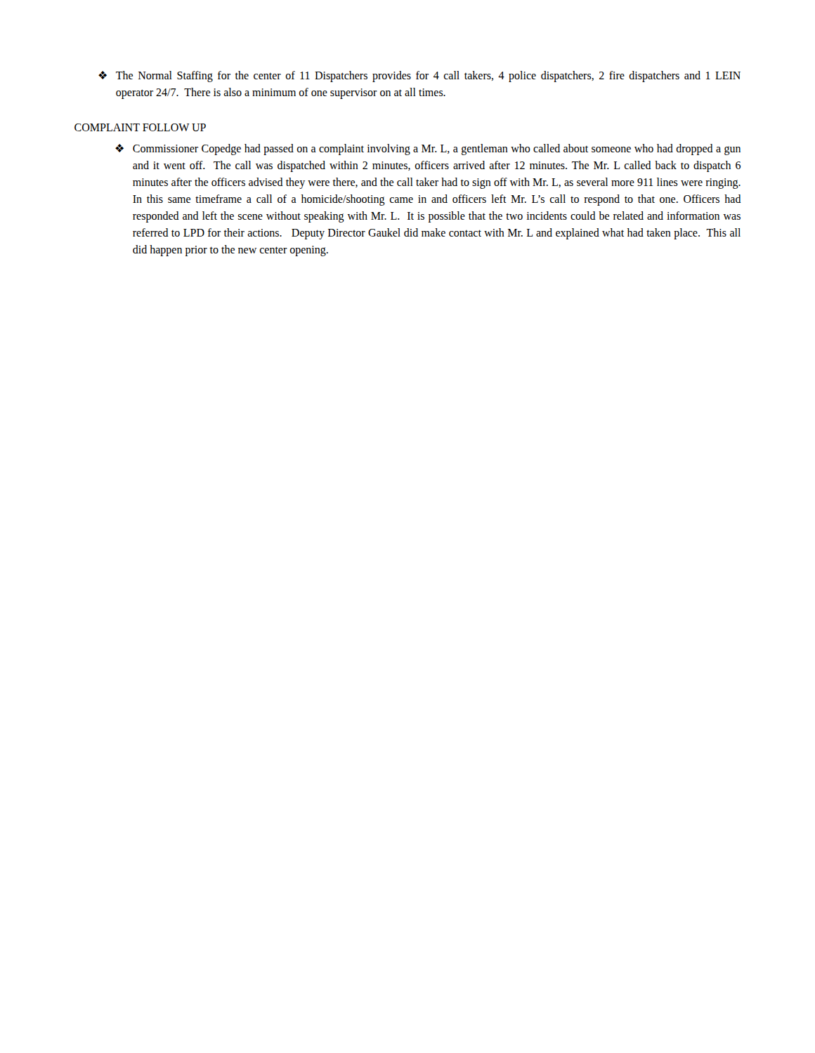The Normal Staffing for the center of 11 Dispatchers provides for 4 call takers, 4 police dispatchers, 2 fire dispatchers and 1 LEIN operator 24/7. There is also a minimum of one supervisor on at all times.
COMPLAINT FOLLOW UP
Commissioner Copedge had passed on a complaint involving a Mr. L, a gentleman who called about someone who had dropped a gun and it went off. The call was dispatched within 2 minutes, officers arrived after 12 minutes. The Mr. L called back to dispatch 6 minutes after the officers advised they were there, and the call taker had to sign off with Mr. L, as several more 911 lines were ringing. In this same timeframe a call of a homicide/shooting came in and officers left Mr. L’s call to respond to that one. Officers had responded and left the scene without speaking with Mr. L. It is possible that the two incidents could be related and information was referred to LPD for their actions. Deputy Director Gaukel did make contact with Mr. L and explained what had taken place. This all did happen prior to the new center opening.